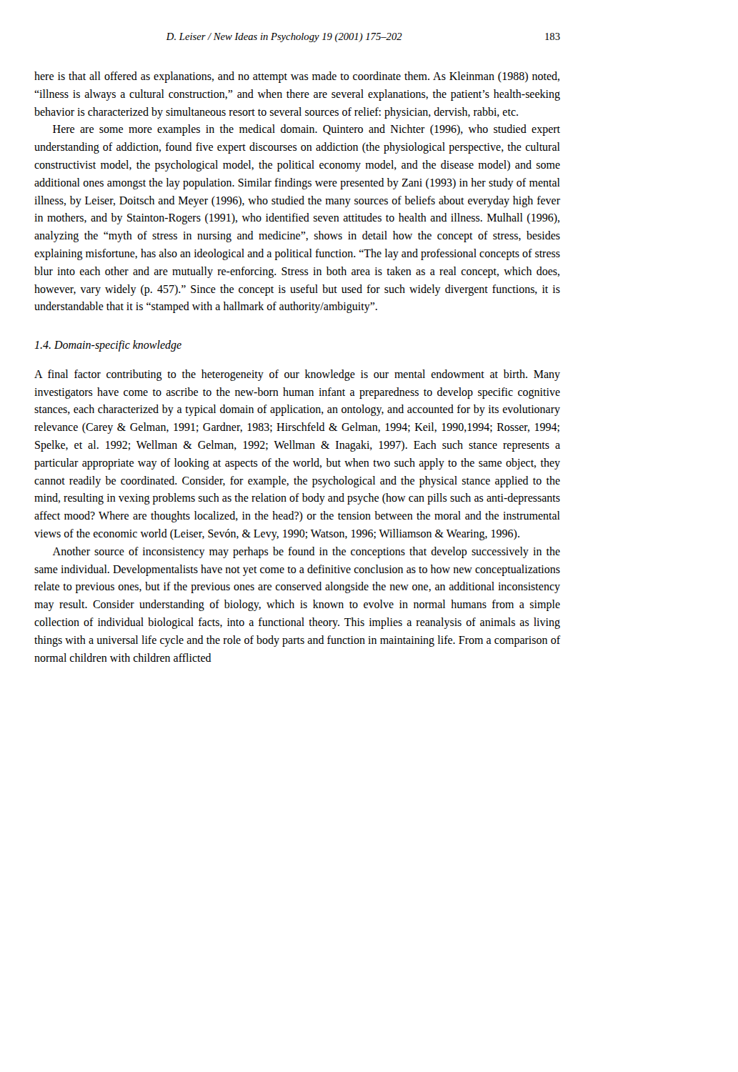D. Leiser / New Ideas in Psychology 19 (2001) 175–202 183
here is that all offered as explanations, and no attempt was made to coordinate them. As Kleinman (1988) noted, “illness is always a cultural construction,” and when there are several explanations, the patient’s health-seeking behavior is characterized by simultaneous resort to several sources of relief: physician, dervish, rabbi, etc.
Here are some more examples in the medical domain. Quintero and Nichter (1996), who studied expert understanding of addiction, found five expert discourses on addiction (the physiological perspective, the cultural constructivist model, the psychological model, the political economy model, and the disease model) and some additional ones amongst the lay population. Similar findings were presented by Zani (1993) in her study of mental illness, by Leiser, Doitsch and Meyer (1996), who studied the many sources of beliefs about everyday high fever in mothers, and by Stainton-Rogers (1991), who identified seven attitudes to health and illness. Mulhall (1996), analyzing the “myth of stress in nursing and medicine”, shows in detail how the concept of stress, besides explaining misfortune, has also an ideological and a political function. “The lay and professional concepts of stress blur into each other and are mutually re-enforcing. Stress in both area is taken as a real concept, which does, however, vary widely (p. 457).” Since the concept is useful but used for such widely divergent functions, it is understandable that it is “stamped with a hallmark of authority/ambiguity”.
1.4. Domain-specific knowledge
A final factor contributing to the heterogeneity of our knowledge is our mental endowment at birth. Many investigators have come to ascribe to the new-born human infant a preparedness to develop specific cognitive stances, each characterized by a typical domain of application, an ontology, and accounted for by its evolutionary relevance (Carey & Gelman, 1991; Gardner, 1983; Hirschfeld & Gelman, 1994; Keil, 1990,1994; Rosser, 1994; Spelke, et al. 1992; Wellman & Gelman, 1992; Wellman & Inagaki, 1997). Each such stance represents a particular appropriate way of looking at aspects of the world, but when two such apply to the same object, they cannot readily be coordinated. Consider, for example, the psychological and the physical stance applied to the mind, resulting in vexing problems such as the relation of body and psyche (how can pills such as anti-depressants affect mood? Where are thoughts localized, in the head?) or the tension between the moral and the instrumental views of the economic world (Leiser, Sevón, & Levy, 1990; Watson, 1996; Williamson & Wearing, 1996).
Another source of inconsistency may perhaps be found in the conceptions that develop successively in the same individual. Developmentalists have not yet come to a definitive conclusion as to how new conceptualizations relate to previous ones, but if the previous ones are conserved alongside the new one, an additional inconsistency may result. Consider understanding of biology, which is known to evolve in normal humans from a simple collection of individual biological facts, into a functional theory. This implies a reanalysis of animals as living things with a universal life cycle and the role of body parts and function in maintaining life. From a comparison of normal children with children afflicted